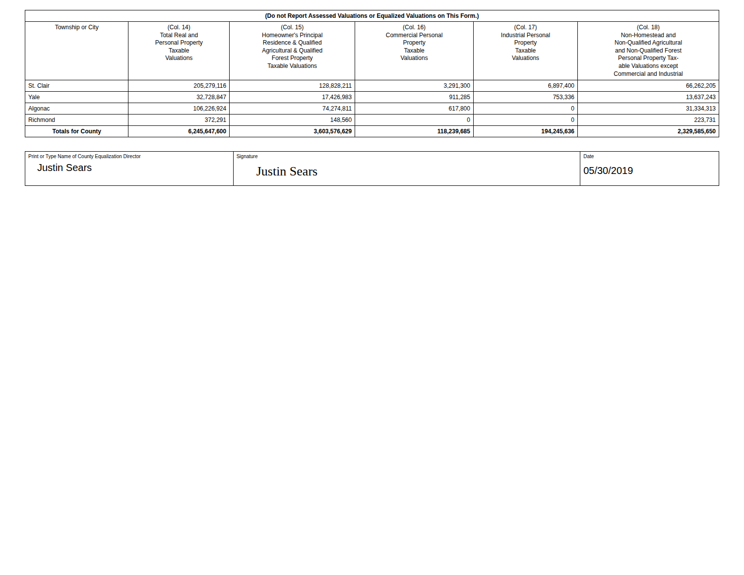| (Do not Report Assessed Valuations or Equalized Valuations on This Form.) |
| --- |
| Township or City | (Col. 14) Total Real and Personal Property Taxable Valuations | (Col. 15) Homeowner's Principal Residence & Qualified Agricultural & Qualified Forest Property Taxable Valuations | (Col. 16) Commercial Personal Property Taxable Valuations | (Col. 17) Industrial Personal Property Taxable Valuations | (Col. 18) Non-Homestead and Non-Qualified Agricultural and Non-Qualified Forest Personal Property Tax- able Valuations except Commercial and Industrial |
| St. Clair | 205,279,116 | 128,828,211 | 3,291,300 | 6,897,400 | 66,262,205 |
| Yale | 32,728,847 | 17,426,983 | 911,285 | 753,336 | 13,637,243 |
| Algonac | 106,226,924 | 74,274,811 | 617,800 | 0 | 31,334,313 |
| Richmond | 372,291 | 148,560 | 0 | 0 | 223,731 |
| Totals for County | 6,245,647,600 | 3,603,576,629 | 118,239,685 | 194,245,636 | 2,329,585,650 |
| Print or Type Name of County Equalization Director Justin Sears | Signature Justin Sears | Date 05/30/2019 |